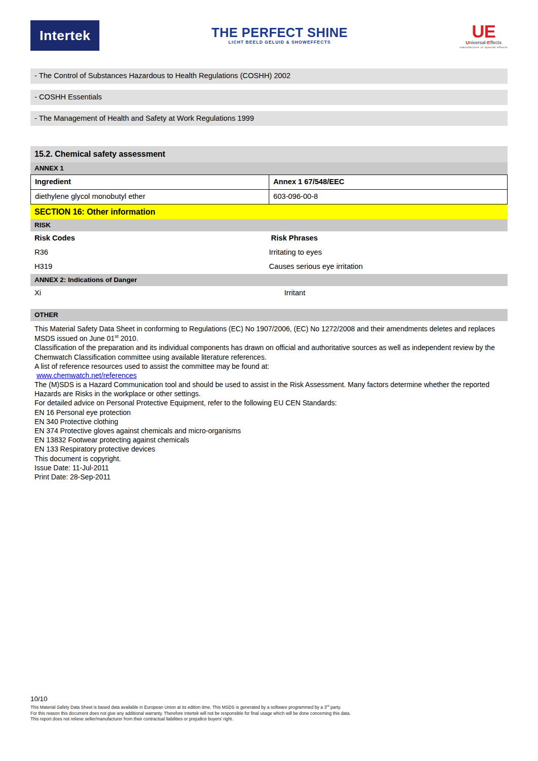Intertek
THE PERFECT SHINE
LICHT BEELD GELUID & SHOWEFFECTS
UE
Universal-Effects
manufacture of special effects
- The Control of Substances Hazardous to Health Regulations (COSHH) 2002
- COSHH Essentials
- The Management of Health and Safety at Work Regulations 1999
15.2. Chemical safety assessment
ANNEX 1
| Ingredient | Annex 1 67/548/EEC |
| --- | --- |
| diethylene glycol monobutyl ether | 603-096-00-8 |
SECTION 16: Other information
RISK
Risk Codes
Risk Phrases
R36
Irritating to eyes
H319
Causes serious eye irritation
ANNEX 2: Indications of Danger
Xi
Irritant
OTHER
This Material Safety Data Sheet in conforming to Regulations (EC) No 1907/2006, (EC) No 1272/2008 and their amendments deletes and replaces MSDS issued on June 01st 2010.
Classification of the preparation and its individual components has drawn on official and authoritative sources as well as independent review by the Chemwatch Classification committee using available literature references.
A list of reference resources used to assist the committee may be found at:
www.chemwatch.net/references
The (M)SDS is a Hazard Communication tool and should be used to assist in the Risk Assessment. Many factors determine whether the reported Hazards are Risks in the workplace or other settings.
For detailed advice on Personal Protective Equipment, refer to the following EU CEN Standards:
EN 16 Personal eye protection
EN 340 Protective clothing
EN 374 Protective gloves against chemicals and micro-organisms
EN 13832 Footwear protecting against chemicals
EN 133 Respiratory protective devices
This document is copyright.
Issue Date: 11-Jul-2011
Print Date: 28-Sep-2011
10/10
This Material Safety Data Sheet is based data available in European Union at its edition time. This MSDS is generated by a software programmed by a 3rd party.
For this reason this document does not give any additional warranty. Therefore Intertek will not be responsible for final usage which will be done concerning this data.
This report does not relieve seller/manufacturer from their contractual liabilities or prejudice buyers' right.